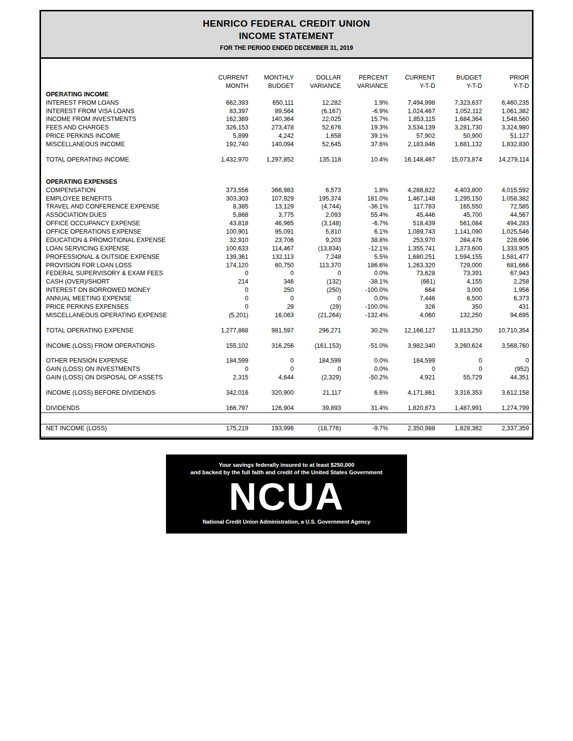HENRICO FEDERAL CREDIT UNION
INCOME STATEMENT
FOR THE PERIOD ENDED DECEMBER 31, 2019
| | CURRENT | MONTHLY | DOLLAR | PERCENT | CURRENT | BUDGET | PRIOR |
| --- | --- | --- | --- | --- | --- | --- | --- |
| | MONTH | BUDGET | VARIANCE | VARIANCE | Y-T-D | Y-T-D | Y-T-D |
| OPERATING INCOME | |
| INTEREST FROM LOANS | 662,393 | 650,111 | 12,282 | 1.9% | 7,494,998 | 7,323,637 | 6,460,235 |
| INTEREST FROM VISA LOANS | 83,397 | 89,564 | (6,167) | -6.9% | 1,024,467 | 1,052,112 | 1,061,382 |
| INCOME FROM INVESTMENTS | 162,389 | 140,364 | 22,025 | 15.7% | 1,853,115 | 1,684,364 | 1,548,560 |
| FEES AND CHARGES | 326,153 | 273,478 | 52,676 | 19.3% | 3,534,139 | 3,281,730 | 3,324,980 |
| PRICE PERKINS INCOME | 5,899 | 4,242 | 1,658 | 39.1% | 57,902 | 50,900 | 51,127 |
| MISCELLANEOUS INCOME | 192,740 | 140,094 | 52,645 | 37.6% | 2,183,846 | 1,681,132 | 1,832,830 |
| TOTAL OPERATING INCOME | 1,432,970 | 1,297,852 | 135,118 | 10.4% | 16,148,467 | 15,073,874 | 14,279,114 |
| OPERATING EXPENSES | |
| COMPENSATION | 373,556 | 366,983 | 6,573 | 1.8% | 4,288,822 | 4,403,800 | 4,015,592 |
| EMPLOYEE BENEFITS | 303,303 | 107,929 | 195,374 | 181.0% | 1,467,148 | 1,295,150 | 1,058,382 |
| TRAVEL AND CONFERENCE EXPENSE | 8,385 | 13,129 | (4,744) | -36.1% | 117,783 | 165,550 | 72,585 |
| ASSOCIATION DUES | 5,868 | 3,775 | 2,093 | 55.4% | 45,446 | 45,700 | 44,567 |
| OFFICE OCCUPANCY EXPENSE | 43,818 | 46,965 | (3,148) | -6.7% | 518,439 | 561,084 | 494,283 |
| OFFICE OPERATIONS EXPENSE | 100,901 | 95,091 | 5,810 | 6.1% | 1,089,743 | 1,141,090 | 1,025,546 |
| EDUCATION & PROMOTIONAL EXPENSE | 32,910 | 23,706 | 9,203 | 38.8% | 253,970 | 284,476 | 228,696 |
| LOAN SERVICING EXPENSE | 100,633 | 114,467 | (13,834) | -12.1% | 1,355,741 | 1,373,600 | 1,333,905 |
| PROFESSIONAL & OUTSIDE EXPENSE | 139,361 | 132,113 | 7,248 | 5.5% | 1,680,251 | 1,594,155 | 1,581,477 |
| PROVISION FOR LOAN LOSS | 174,120 | 60,750 | 113,370 | 186.6% | 1,263,320 | 729,000 | 681,666 |
| FEDERAL SUPERVISORY & EXAM FEES | 0 | 0 | 0 | 0.0% | 73,628 | 73,391 | 67,943 |
| CASH (OVER)/SHORT | 214 | 346 | (132) | -38.1% | (661) | 4,155 | 2,258 |
| INTEREST ON BORROWED MONEY | 0 | 250 | (250) | -100.0% | 664 | 3,000 | 1,956 |
| ANNUAL MEETING EXPENSE | 0 | 0 | 0 | 0.0% | 7,446 | 6,500 | 6,373 |
| PRICE PERKINS EXPENSES | 0 | 29 | (29) | -100.0% | 326 | 350 | 431 |
| MISCELLANEOUS OPERATING EXPENSE | (5,201) | 16,063 | (21,264) | -132.4% | 4,060 | 132,250 | 94,695 |
| TOTAL OPERATING EXPENSE | 1,277,868 | 981,597 | 296,271 | 30.2% | 12,166,127 | 11,813,250 | 10,710,354 |
| INCOME (LOSS) FROM OPERATIONS | 155,102 | 316,256 | (161,153) | -51.0% | 3,982,340 | 3,260,624 | 3,568,760 |
| OTHER PENSION EXPENSE | 184,599 | 0 | 184,599 | 0.0% | 184,599 | 0 | 0 |
| GAIN (LOSS) ON INVESTMENTS | 0 | 0 | 0 | 0.0% | 0 | 0 | (952) |
| GAIN (LOSS) ON DISPOSAL OF ASSETS | 2,315 | 4,644 | (2,329) | -50.2% | 4,921 | 55,729 | 44,351 |
| INCOME (LOSS) BEFORE DIVIDENDS | 342,016 | 320,900 | 21,117 | 6.6% | 4,171,861 | 3,316,353 | 3,612,158 |
| DIVIDENDS | 166,797 | 126,904 | 39,893 | 31.4% | 1,820,873 | 1,487,991 | 1,274,799 |
| NET INCOME (LOSS) | 175,219 | 193,996 | (18,776) | -9.7% | 2,350,988 | 1,828,362 | 2,337,359 |
Your savings federally insured to at least $250,000
and backed by the full faith and credit of the United States Government
NCUA
National Credit Union Administration, a U.S. Government Agency